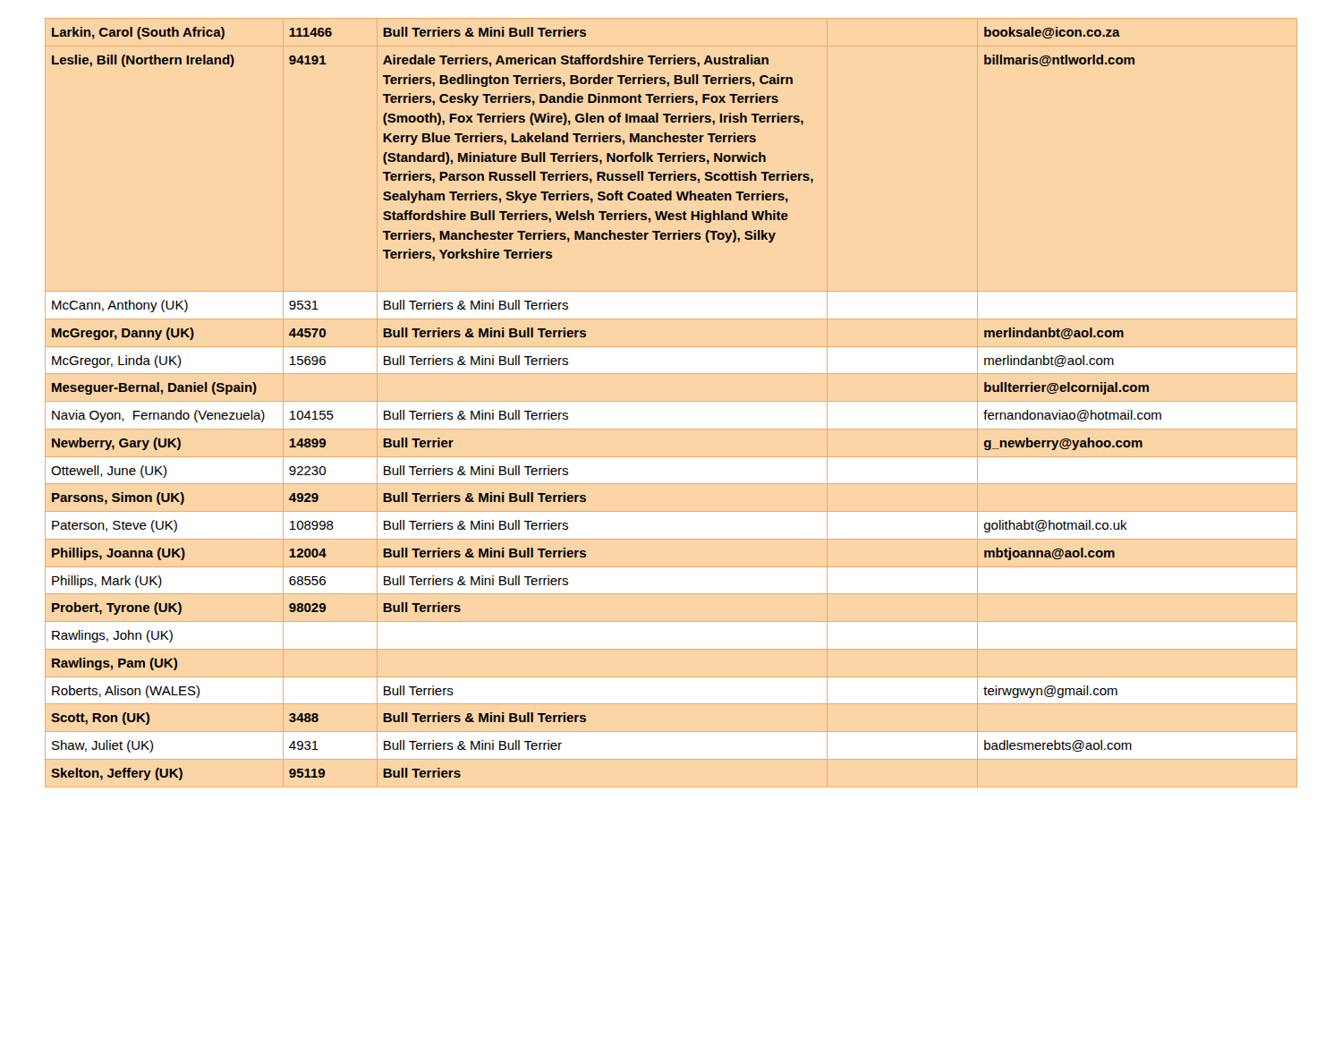| Larkin, Carol (South Africa) | 111466 | Bull Terriers & Mini Bull Terriers | | booksale@icon.co.za |
| Leslie, Bill (Northern Ireland) | 94191 | Airedale Terriers, American Staffordshire Terriers, Australian Terriers, Bedlington Terriers, Border Terriers, Bull Terriers, Cairn Terriers, Cesky Terriers, Dandie Dinmont Terriers, Fox Terriers (Smooth), Fox Terriers (Wire), Glen of Imaal Terriers, Irish Terriers, Kerry Blue Terriers, Lakeland Terriers, Manchester Terriers (Standard), Miniature Bull Terriers, Norfolk Terriers, Norwich Terriers, Parson Russell Terriers, Russell Terriers, Scottish Terriers, Sealyham Terriers, Skye Terriers, Soft Coated Wheaten Terriers, Staffordshire Bull Terriers, Welsh Terriers, West Highland White Terriers, Manchester Terriers, Manchester Terriers (Toy), Silky Terriers, Yorkshire Terriers | | billmaris@ntlworld.com |
| McCann, Anthony (UK) | 9531 | Bull Terriers & Mini Bull Terriers | | |
| McGregor, Danny (UK) | 44570 | Bull Terriers & Mini Bull Terriers | | merlindanbt@aol.com |
| McGregor, Linda (UK) | 15696 | Bull Terriers & Mini Bull Terriers | | merlindanbt@aol.com |
| Meseguer-Bernal, Daniel (Spain) | | | | bullterrier@elcornijal.com |
| Navia Oyon, Fernando (Venezuela) | 104155 | Bull Terriers & Mini Bull Terriers | | fernandonaviao@hotmail.com |
| Newberry, Gary (UK) | 14899 | Bull Terrier | | g_newberry@yahoo.com |
| Ottewell, June (UK) | 92230 | Bull Terriers & Mini Bull Terriers | | |
| Parsons, Simon (UK) | 4929 | Bull Terriers & Mini Bull Terriers | | |
| Paterson, Steve (UK) | 108998 | Bull Terriers & Mini Bull Terriers | | golithabt@hotmail.co.uk |
| Phillips, Joanna (UK) | 12004 | Bull Terriers & Mini Bull Terriers | | mbtjoanna@aol.com |
| Phillips, Mark (UK) | 68556 | Bull Terriers & Mini Bull Terriers | | |
| Probert, Tyrone (UK) | 98029 | Bull Terriers | | |
| Rawlings, John (UK) | | | | |
| Rawlings, Pam (UK) | | | | |
| Roberts, Alison (WALES) | | Bull Terriers | | teirwgwyn@gmail.com |
| Scott, Ron (UK) | 3488 | Bull Terriers & Mini Bull Terriers | | |
| Shaw, Juliet (UK) | 4931 | Bull Terriers & Mini Bull Terrier | | badlesmerebts@aol.com |
| Skelton, Jeffery (UK) | 95119 | Bull Terriers | | |